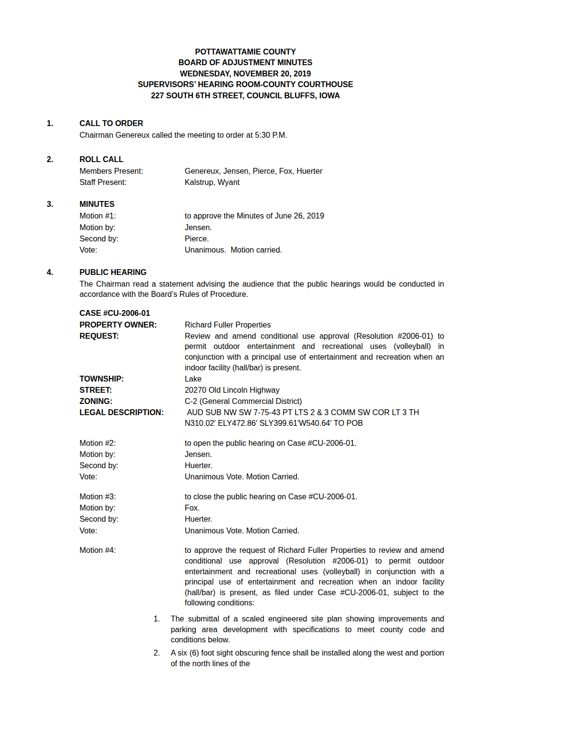POTTAWATTAMIE COUNTY
BOARD OF ADJUSTMENT MINUTES
WEDNESDAY, NOVEMBER 20, 2019
SUPERVISORS’ HEARING ROOM-COUNTY COURTHOUSE
227 SOUTH 6TH STREET, COUNCIL BLUFFS, IOWA
1.
CALL TO ORDER
Chairman Genereux called the meeting to order at 5:30 P.M.
2.
ROLL CALL
| Members Present: | Genereux, Jensen, Pierce, Fox, Huerter |
| Staff Present: | Kalstrup, Wyant |
3.
MINUTES
| Motion #1: | to approve the Minutes of June 26, 2019 |
| Motion by: | Jensen. |
| Second by: | Pierce. |
| Vote: | Unanimous. Motion carried. |
4.
PUBLIC HEARING
The Chairman read a statement advising the audience that the public hearings would be conducted in accordance with the Board’s Rules of Procedure.
| CASE #CU-2006-01 | |
| PROPERTY OWNER: | Richard Fuller Properties |
| REQUEST: | Review and amend conditional use approval (Resolution #2006-01) to permit outdoor entertainment and recreational uses (volleyball) in conjunction with a principal use of entertainment and recreation when an indoor facility (hall/bar) is present. |
| TOWNSHIP: | Lake |
| STREET: | 20270 Old Lincoln Highway |
| ZONING: | C-2 (General Commercial District) |
| LEGAL DESCRIPTION: | AUD SUB NW SW 7-75-43 PT LTS 2 & 3 COMM SW COR LT 3 TH N310.02' ELY472.86' SLY399.61'W540.64' TO POB |
| Motion #2: | to open the public hearing on Case #CU-2006-01. |
| Motion by: | Jensen. |
| Second by: | Huerter. |
| Vote: | Unanimous Vote. Motion Carried. |
| Motion #3: | to close the public hearing on Case #CU-2006-01. |
| Motion by: | Fox. |
| Second by: | Huerter. |
| Vote: | Unanimous Vote. Motion Carried. |
| Motion #4: | to approve the request of Richard Fuller Properties to review and amend conditional use approval (Resolution #2006-01) to permit outdoor entertainment and recreational uses (volleyball) in conjunction with a principal use of entertainment and recreation when an indoor facility (hall/bar) is present, as filed under Case #CU-2006-01, subject to the following conditions: |
The submittal of a scaled engineered site plan showing improvements and parking area development with specifications to meet county code and conditions below.
A six (6) foot sight obscuring fence shall be installed along the west and portion of the north lines of the